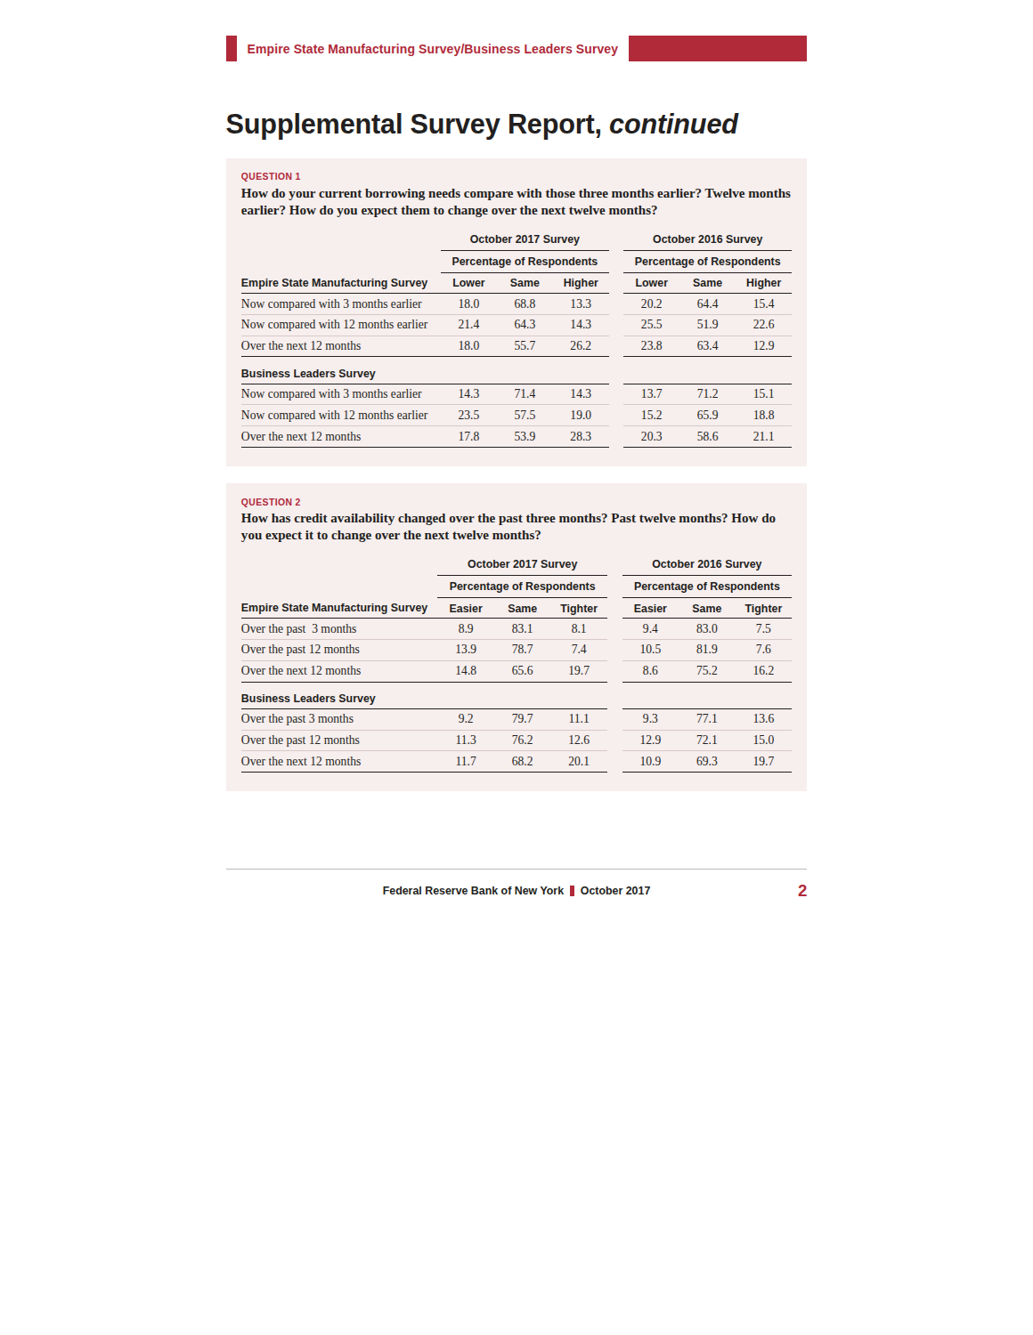Empire State Manufacturing Survey/Business Leaders Survey
Supplemental Survey Report, continued
QUESTION 1
How do your current borrowing needs compare with those three months earlier? Twelve months earlier? How do you expect them to change over the next twelve months?
| | October 2017 Survey | | October 2016 Survey |
| --- | --- | --- | --- |
| | Percentage of Respondents | | Percentage of Respondents |
| Empire State Manufacturing Survey | Lower | Same | Higher | | Lower | Same | Higher |
| Now compared with 3 months earlier | 18.0 | 68.8 | 13.3 | | 20.2 | 64.4 | 15.4 |
| Now compared with 12 months earlier | 21.4 | 64.3 | 14.3 | | 25.5 | 51.9 | 22.6 |
| Over the next 12 months | 18.0 | 55.7 | 26.2 | | 23.8 | 63.4 | 12.9 |
| Business Leaders Survey | | |
| Now compared with 3 months earlier | 14.3 | 71.4 | 14.3 | | 13.7 | 71.2 | 15.1 |
| Now compared with 12 months earlier | 23.5 | 57.5 | 19.0 | | 15.2 | 65.9 | 18.8 |
| Over the next 12 months | 17.8 | 53.9 | 28.3 | | 20.3 | 58.6 | 21.1 |
QUESTION 2
How has credit availability changed over the past three months? Past twelve months? How do you expect it to change over the next twelve months?
| | October 2017 Survey | | October 2016 Survey |
| --- | --- | --- | --- |
| | Percentage of Respondents | | Percentage of Respondents |
| Empire State Manufacturing Survey | Easier | Same | Tighter | | Easier | Same | Tighter |
| Over the past 3 months | 8.9 | 83.1 | 8.1 | | 9.4 | 83.0 | 7.5 |
| Over the past 12 months | 13.9 | 78.7 | 7.4 | | 10.5 | 81.9 | 7.6 |
| Over the next 12 months | 14.8 | 65.6 | 19.7 | | 8.6 | 75.2 | 16.2 |
| Business Leaders Survey | | |
| Over the past 3 months | 9.2 | 79.7 | 11.1 | | 9.3 | 77.1 | 13.6 |
| Over the past 12 months | 11.3 | 76.2 | 12.6 | | 12.9 | 72.1 | 15.0 |
| Over the next 12 months | 11.7 | 68.2 | 20.1 | | 10.9 | 69.3 | 19.7 |
Federal Reserve Bank of New York October 2017 2